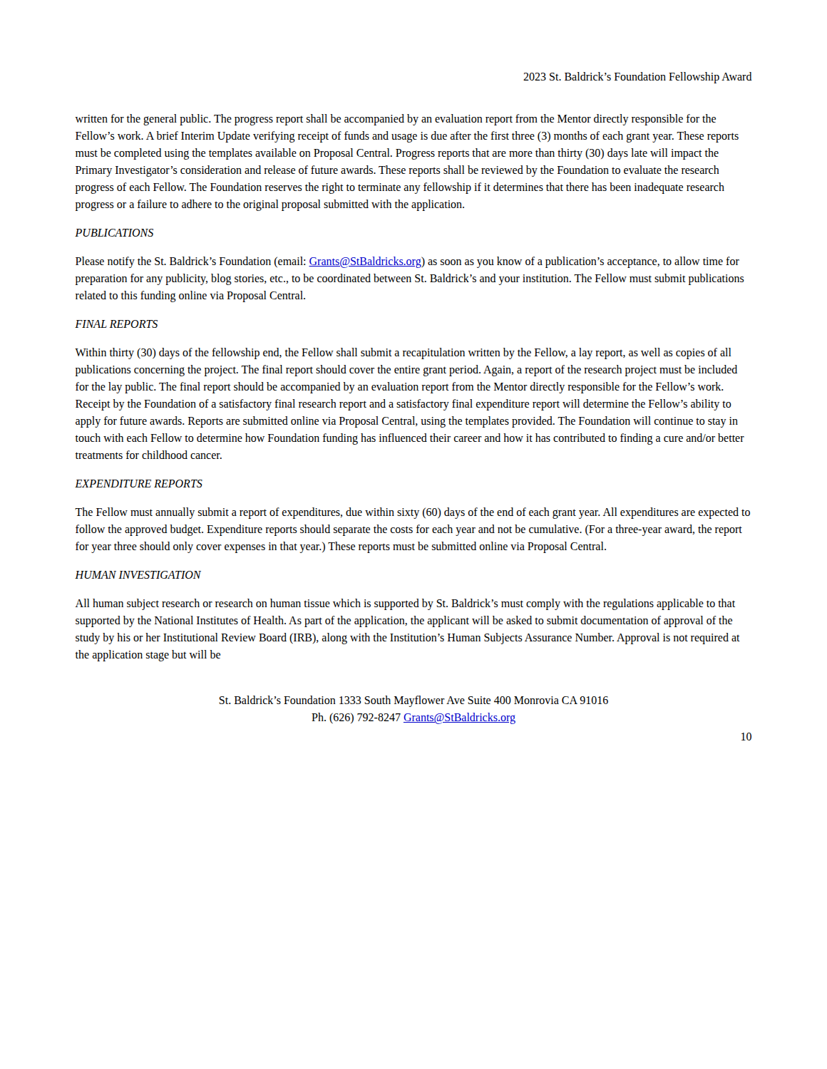2023 St. Baldrick’s Foundation Fellowship Award
written for the general public. The progress report shall be accompanied by an evaluation report from the Mentor directly responsible for the Fellow’s work. A brief Interim Update verifying receipt of funds and usage is due after the first three (3) months of each grant year. These reports must be completed using the templates available on Proposal Central. Progress reports that are more than thirty (30) days late will impact the Primary Investigator’s consideration and release of future awards. These reports shall be reviewed by the Foundation to evaluate the research progress of each Fellow. The Foundation reserves the right to terminate any fellowship if it determines that there has been inadequate research progress or a failure to adhere to the original proposal submitted with the application.
PUBLICATIONS
Please notify the St. Baldrick’s Foundation (email: Grants@StBaldricks.org) as soon as you know of a publication’s acceptance, to allow time for preparation for any publicity, blog stories, etc., to be coordinated between St. Baldrick’s and your institution. The Fellow must submit publications related to this funding online via Proposal Central.
FINAL REPORTS
Within thirty (30) days of the fellowship end, the Fellow shall submit a recapitulation written by the Fellow, a lay report, as well as copies of all publications concerning the project. The final report should cover the entire grant period. Again, a report of the research project must be included for the lay public. The final report should be accompanied by an evaluation report from the Mentor directly responsible for the Fellow’s work. Receipt by the Foundation of a satisfactory final research report and a satisfactory final expenditure report will determine the Fellow’s ability to apply for future awards. Reports are submitted online via Proposal Central, using the templates provided. The Foundation will continue to stay in touch with each Fellow to determine how Foundation funding has influenced their career and how it has contributed to finding a cure and/or better treatments for childhood cancer.
EXPENDITURE REPORTS
The Fellow must annually submit a report of expenditures, due within sixty (60) days of the end of each grant year. All expenditures are expected to follow the approved budget. Expenditure reports should separate the costs for each year and not be cumulative. (For a three-year award, the report for year three should only cover expenses in that year.) These reports must be submitted online via Proposal Central.
HUMAN INVESTIGATION
All human subject research or research on human tissue which is supported by St. Baldrick’s must comply with the regulations applicable to that supported by the National Institutes of Health. As part of the application, the applicant will be asked to submit documentation of approval of the study by his or her Institutional Review Board (IRB), along with the Institution’s Human Subjects Assurance Number. Approval is not required at the application stage but will be
St. Baldrick’s Foundation 1333 South Mayflower Ave Suite 400 Monrovia CA 91016
Ph. (626) 792-8247 Grants@StBaldricks.org
10